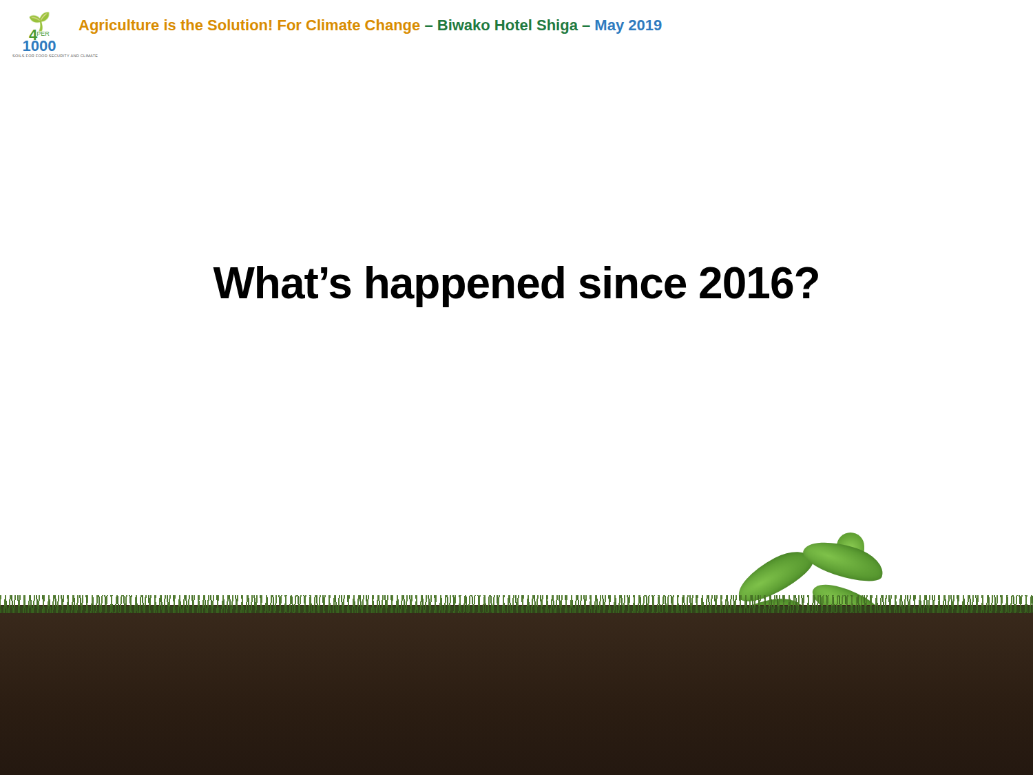🌱 4 PER 1000 SOILS FOR FOOD SECURITY AND CLIMATE
Agriculture is the Solution! For Climate Change – Biwako Hotel Shiga – May 2019
What’s happened since 2016?